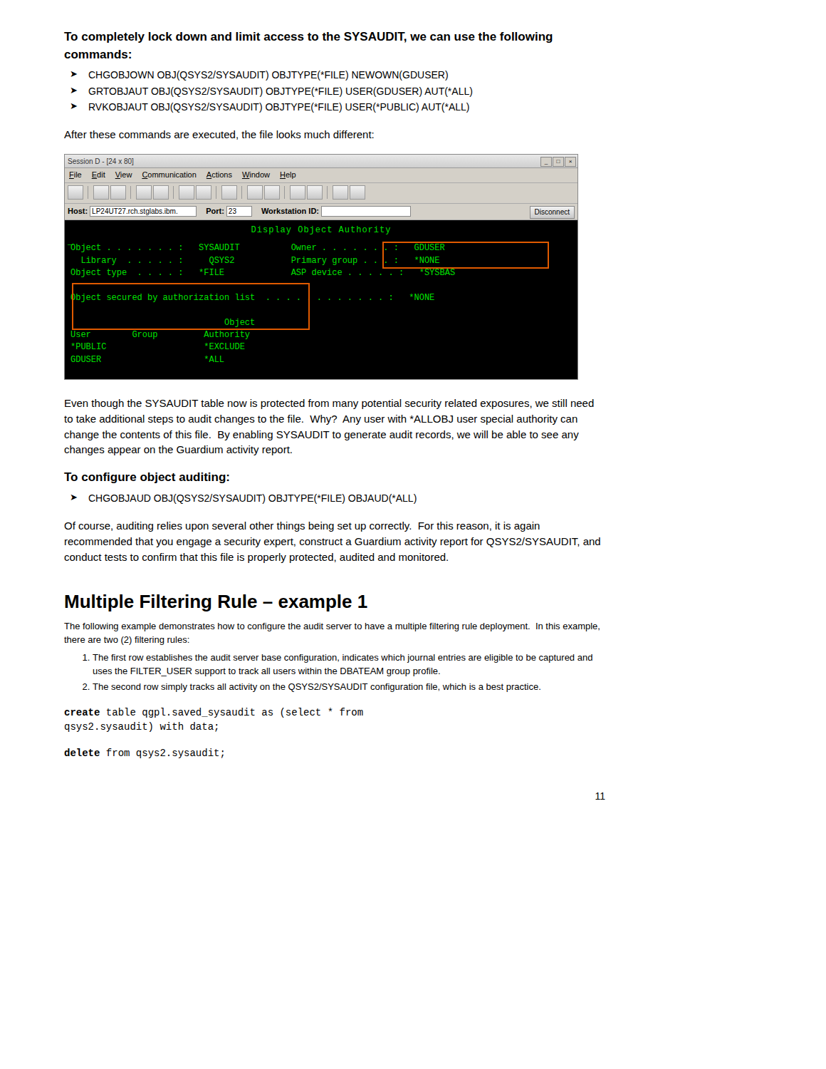To completely lock down and limit access to the SYSAUDIT, we can use the following commands:
CHGOBJOWN OBJ(QSYS2/SYSAUDIT) OBJTYPE(*FILE) NEWOWN(GDUSER)
GRTOBJAUT OBJ(QSYS2/SYSAUDIT) OBJTYPE(*FILE) USER(GDUSER) AUT(*ALL)
RVKOBJAUT OBJ(QSYS2/SYSAUDIT) OBJTYPE(*FILE) USER(*PUBLIC) AUT(*ALL)
After these commands are executed, the file looks much different:
Session D - [24 x 80] _□×
File Edit View Communication Actions Window Help
Disconnect Host: Port: Workstation ID:
_
Display Object Authority
Object . . . . . . . : SYSAUDIT Owner . . . . . . . : GDUSER
Library . . . . . : QSYS2 Primary group . . . : *NONE
Object type . . . . : *FILE ASP device . . . . . : *SYSBAS
Object secured by authorization list . . . . . . . . . . . . : *NONE
Object
User Group Authority
*PUBLIC *EXCLUDE
GDUSER *ALL
Even though the SYSAUDIT table now is protected from many potential security related exposures, we still need to take additional steps to audit changes to the file. Why? Any user with *ALLOBJ user special authority can change the contents of this file. By enabling SYSAUDIT to generate audit records, we will be able to see any changes appear on the Guardium activity report.
To configure object auditing:
CHGOBJAUD OBJ(QSYS2/SYSAUDIT) OBJTYPE(*FILE) OBJAUD(*ALL)
Of course, auditing relies upon several other things being set up correctly. For this reason, it is again recommended that you engage a security expert, construct a Guardium activity report for QSYS2/SYSAUDIT, and conduct tests to confirm that this file is properly protected, audited and monitored.
Multiple Filtering Rule – example 1
The following example demonstrates how to configure the audit server to have a multiple filtering rule deployment. In this example, there are two (2) filtering rules:
The first row establishes the audit server base configuration, indicates which journal entries are eligible to be captured and uses the FILTER_USER support to track all users within the DBATEAM group profile.
The second row simply tracks all activity on the QSYS2/SYSAUDIT configuration file, which is a best practice.
create table qgpl.saved_sysaudit as (select * from
qsys2.sysaudit) with data;
delete from qsys2.sysaudit;
11